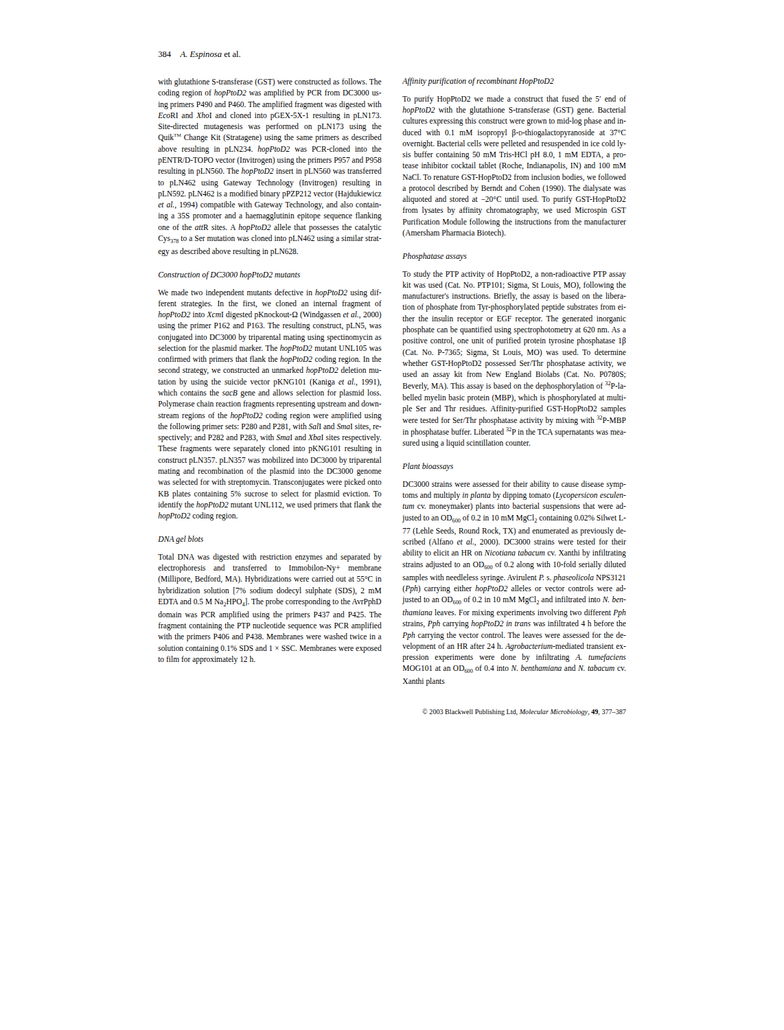384 A. Espinosa et al.
with glutathione S-transferase (GST) were constructed as follows. The coding region of hopPtoD2 was amplified by PCR from DC3000 using primers P490 and P460. The amplified fragment was digested with Eco RI and Xho I and cloned into pGEX-5X-1 resulting in pLN173. Site-directed mutagenesis was performed on pLN173 using the QuikTM Change Kit (Stratagene) using the same primers as described above resulting in pLN234. hopPtoD2 was PCR-cloned into the pENTR/D-TOPO vector (Invitrogen) using the primers P957 and P958 resulting in pLN560. The hopPtoD2 insert in pLN560 was transferred to pLN462 using Gateway Technology (Invitrogen) resulting in pLN592. pLN462 is a modified binary pPZP212 vector (Hajdukiewicz et al., 1994) compatible with Gateway Technology, and also containing a 35S promoter and a haemagglutinin epitope sequence flanking one of the att R sites. A hopPtoD2 allele that possesses the catalytic Cys378 to a Ser mutation was cloned into pLN462 using a similar strategy as described above resulting in pLN628.
Construction of DC3000 hopPtoD2 mutants
We made two independent mutants defective in hopPtoD2 using different strategies. In the first, we cloned an internal fragment of hopPtoD2 into Xcm I digested pKnockout-Ω (Windgassen et al., 2000) using the primer P162 and P163. The resulting construct, pLN5, was conjugated into DC3000 by triparental mating using spectinomycin as selection for the plasmid marker. The hopPtoD2 mutant UNL105 was confirmed with primers that flank the hopPtoD2 coding region. In the second strategy, we constructed an unmarked hopPtoD2 deletion mutation by using the suicide vector pKNG101 (Kaniga et al., 1991), which contains the sacB gene and allows selection for plasmid loss. Polymerase chain reaction fragments representing upstream and downstream regions of the hopPtoD2 coding region were amplified using the following primer sets: P280 and P281, with Sal I and Sma I sites, respectively; and P282 and P283, with Sma I and Xba I sites respectively. These fragments were separately cloned into pKNG101 resulting in construct pLN357. pLN357 was mobilized into DC3000 by triparental mating and recombination of the plasmid into the DC3000 genome was selected for with streptomycin. Transconjugates were picked onto KB plates containing 5% sucrose to select for plasmid eviction. To identify the hopPtoD2 mutant UNL112, we used primers that flank the hopPtoD2 coding region.
DNA gel blots
Total DNA was digested with restriction enzymes and separated by electrophoresis and transferred to Immobilon-Ny+ membrane (Millipore, Bedford, MA). Hybridizations were carried out at 55°C in hybridization solution [7% sodium dodecyl sulphate (SDS), 2 mM EDTA and 0.5 M Na2 HPO4]. The probe corresponding to the AvrPphD domain was PCR amplified using the primers P437 and P425. The fragment containing the PTP nucleotide sequence was PCR amplified with the primers P406 and P438. Membranes were washed twice in a solution containing 0.1% SDS and 1 × SSC. Membranes were exposed to film for approximately 12 h.
Affinity purification of recombinant HopPtoD2
To purify HopPtoD2 we made a construct that fused the 5′ end of hopPtoD2 with the glutathione S-transferase (GST) gene. Bacterial cultures expressing this construct were grown to mid-log phase and induced with 0.1 mM isopropyl β-d-thiogalactopyranoside at 37°C overnight. Bacterial cells were pelleted and resuspended in ice cold lysis buffer containing 50 mM Tris-HCl pH 8.0, 1 mM EDTA, a protease inhibitor cocktail tablet (Roche, Indianapolis, IN) and 100 mM NaCl. To renature GST-HopPtoD2 from inclusion bodies, we followed a protocol described by Berndt and Cohen (1990). The dialysate was aliquoted and stored at −20°C until used. To purify GST-HopPtoD2 from lysates by affinity chromatography, we used Microspin GST Purification Module following the instructions from the manufacturer (Amersham Pharmacia Biotech).
Phosphatase assays
To study the PTP activity of HopPtoD2, a non-radioactive PTP assay kit was used (Cat. No. PTP101; Sigma, St Louis, MO), following the manufacturer's instructions. Briefly, the assay is based on the liberation of phosphate from Tyr-phosphorylated peptide substrates from either the insulin receptor or EGF receptor. The generated inorganic phosphate can be quantified using spectrophotometry at 620 nm. As a positive control, one unit of purified protein tyrosine phosphatase 1β (Cat. No. P-7365; Sigma, St Louis, MO) was used. To determine whether GST-HopPtoD2 possessed Ser/Thr phosphatase activity, we used an assay kit from New England Biolabs (Cat. No. P0780S; Beverly, MA). This assay is based on the dephosphorylation of 32 P-labelled myelin basic protein (MBP), which is phosphorylated at multiple Ser and Thr residues. Affinity-purified GST-HopPtoD2 samples were tested for Ser/Thr phosphatase activity by mixing with 32 P-MBP in phosphatase buffer. Liberated 32 P in the TCA supernatants was measured using a liquid scintillation counter.
Plant bioassays
DC3000 strains were assessed for their ability to cause disease symptoms and multiply in planta by dipping tomato (Lycopersicon esculentum cv. moneymaker) plants into bacterial suspensions that were adjusted to an OD600 of 0.2 in 10 mM MgCl2 containing 0.02% Silwet L-77 (Lehle Seeds, Round Rock, TX) and enumerated as previously described (Alfano et al., 2000). DC3000 strains were tested for their ability to elicit an HR on Nicotiana tabacum cv. Xanthi by infiltrating strains adjusted to an OD600 of 0.2 along with 10-fold serially diluted samples with needleless syringe. Avirulent P. s. phaseolicola NPS3121 (Pph) carrying either hopPtoD2 alleles or vector controls were adjusted to an OD600 of 0.2 in 10 mM MgCl2 and infiltrated into N. benthamiana leaves. For mixing experiments involving two different Pph strains, Pph carrying hopPtoD2 in trans was infiltrated 4 h before the Pph carrying the vector control. The leaves were assessed for the development of an HR after 24 h. Agrobacterium-mediated transient expression experiments were done by infiltrating A. tumefaciens MOG101 at an OD600 of 0.4 into N. benthamiana and N. tabacum cv. Xanthi plants
© 2003 Blackwell Publishing Ltd, Molecular Microbiology, 49, 377–387